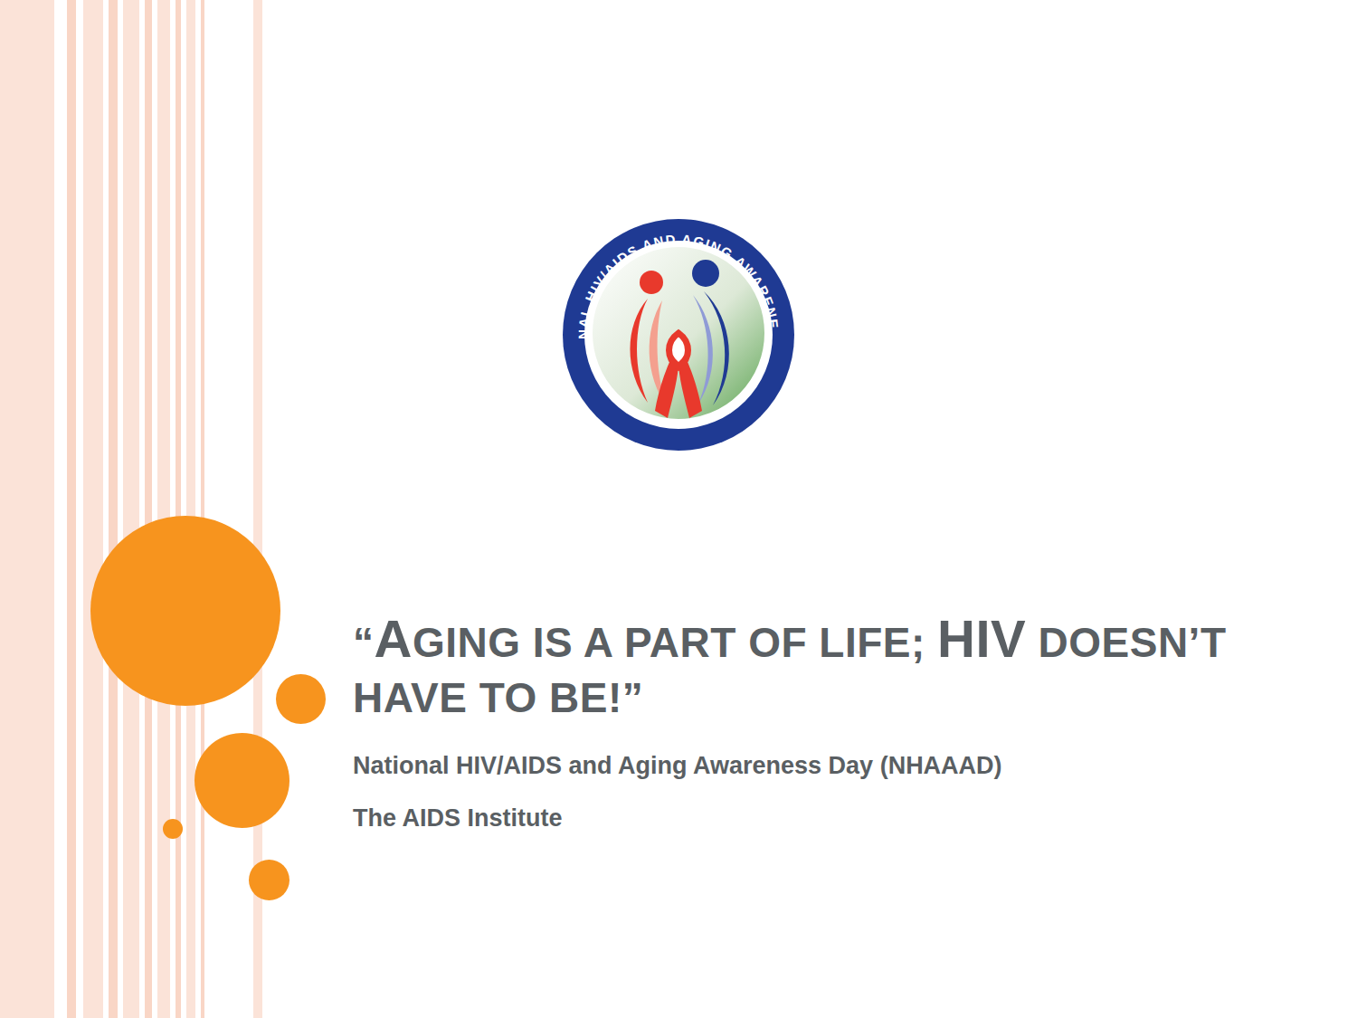NATIONAL HIV/AIDS AND AGING AWARENESS DAY SEPTEMBER 18
“AGING IS A PART OF LIFE; HIV DOESN’T HAVE TO BE!”
National HIV/AIDS and Aging Awareness Day (NHAAAD)
The AIDS Institute